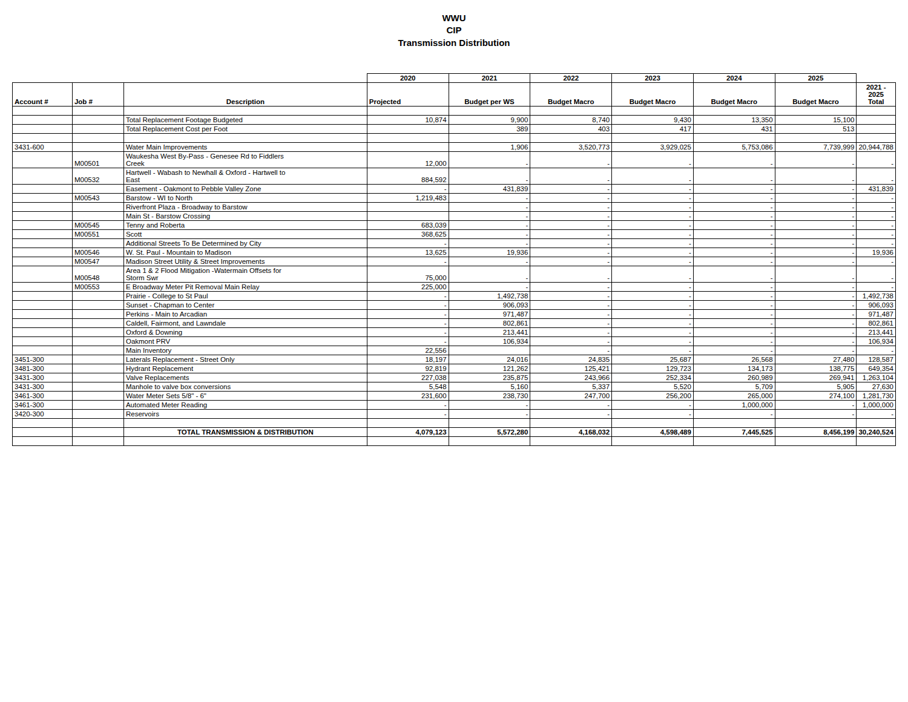WWU
CIP
Transmission Distribution
| | | | 2020 | 2021 | 2022 | 2023 | 2024 | 2025 | |
| --- | --- | --- | --- | --- | --- | --- | --- | --- | --- |
| Account # | Job # | Description | Projected | Budget per WS | Budget Macro | Budget Macro | Budget Macro | Budget Macro | 2021 - 2025 Total |
| | | Total Replacement Footage Budgeted | 10,874 | 9,900 | 8,740 | 9,430 | 13,350 | 15,100 | |
| | | Total Replacement Cost per Foot | | 389 | 403 | 417 | 431 | 513 | |
| 3431-600 | | Water Main Improvements | | 1,906 | 3,520,773 | 3,929,025 | 5,753,086 | 7,739,999 | 20,944,788 |
| | M00501 | Waukesha West By-Pass - Genesee Rd to Fiddlers Creek | 12,000 | - | - | - | - | - | - |
| | M00532 | Hartwell - Wabash to Newhall & Oxford - Hartwell to East | 884,592 | - | - | - | - | - | - |
| | | Easement - Oakmont to Pebble Valley Zone | - | 431,839 | - | - | - | - | 431,839 |
| | M00543 | Barstow - WI to North | 1,219,483 | - | - | - | - | - | - |
| | | Riverfront Plaza - Broadway to Barstow | | - | - | - | - | - | - |
| | | Main St - Barstow Crossing | | - | - | - | - | - | - |
| | M00545 | Tenny and Roberta | 683,039 | - | - | - | - | - | - |
| | M00551 | Scott | 368,625 | - | - | - | - | - | - |
| | | Additional Streets To Be Determined by City | - | - | - | - | - | - | - |
| | M00546 | W. St. Paul - Mountain to Madison | 13,625 | 19,936 | - | - | - | - | 19,936 |
| | M00547 | Madison Street Utility & Street Improvements | - | - | - | - | - | - | - |
| | M00548 | Area 1 & 2 Flood Mitigation -Watermain Offsets for Storm Swr | 75,000 | - | - | - | - | - | - |
| | M00553 | E Broadway Meter Pit Removal Main Relay | 225,000 | - | - | - | - | - | - |
| | | Prairie - College to St Paul | - | 1,492,738 | - | - | - | - | 1,492,738 |
| | | Sunset - Chapman to Center | - | 906,093 | - | - | - | - | 906,093 |
| | | Perkins - Main to Arcadian | - | 971,487 | - | - | - | - | 971,487 |
| | | Caldell, Fairmont, and Lawndale | - | 802,861 | - | - | - | - | 802,861 |
| | | Oxford & Downing | - | 213,441 | - | - | - | - | 213,441 |
| | | Oakmont PRV | - | 106,934 | - | - | - | - | 106,934 |
| | | Main Inventory | 22,556 | | - | - | - | - | - |
| 3451-300 | | Laterals Replacement - Street Only | 18,197 | 24,016 | 24,835 | 25,687 | 26,568 | 27,480 | 128,587 |
| 3481-300 | | Hydrant Replacement | 92,819 | 121,262 | 125,421 | 129,723 | 134,173 | 138,775 | 649,354 |
| 3431-300 | | Valve Replacements | 227,038 | 235,875 | 243,966 | 252,334 | 260,989 | 269,941 | 1,263,104 |
| 3431-300 | | Manhole to valve box conversions | 5,548 | 5,160 | 5,337 | 5,520 | 5,709 | 5,905 | 27,630 |
| 3461-300 | | Water Meter Sets 5/8" - 6" | 231,600 | 238,730 | 247,700 | 256,200 | 265,000 | 274,100 | 1,281,730 |
| 3461-300 | | Automated Meter Reading | - | - | - | - | 1,000,000 | - | 1,000,000 |
| 3420-300 | | Reservoirs | - | - | - | - | - | - | - |
| | | TOTAL TRANSMISSION & DISTRIBUTION | 4,079,123 | 5,572,280 | 4,168,032 | 4,598,489 | 7,445,525 | 8,456,199 | 30,240,524 |